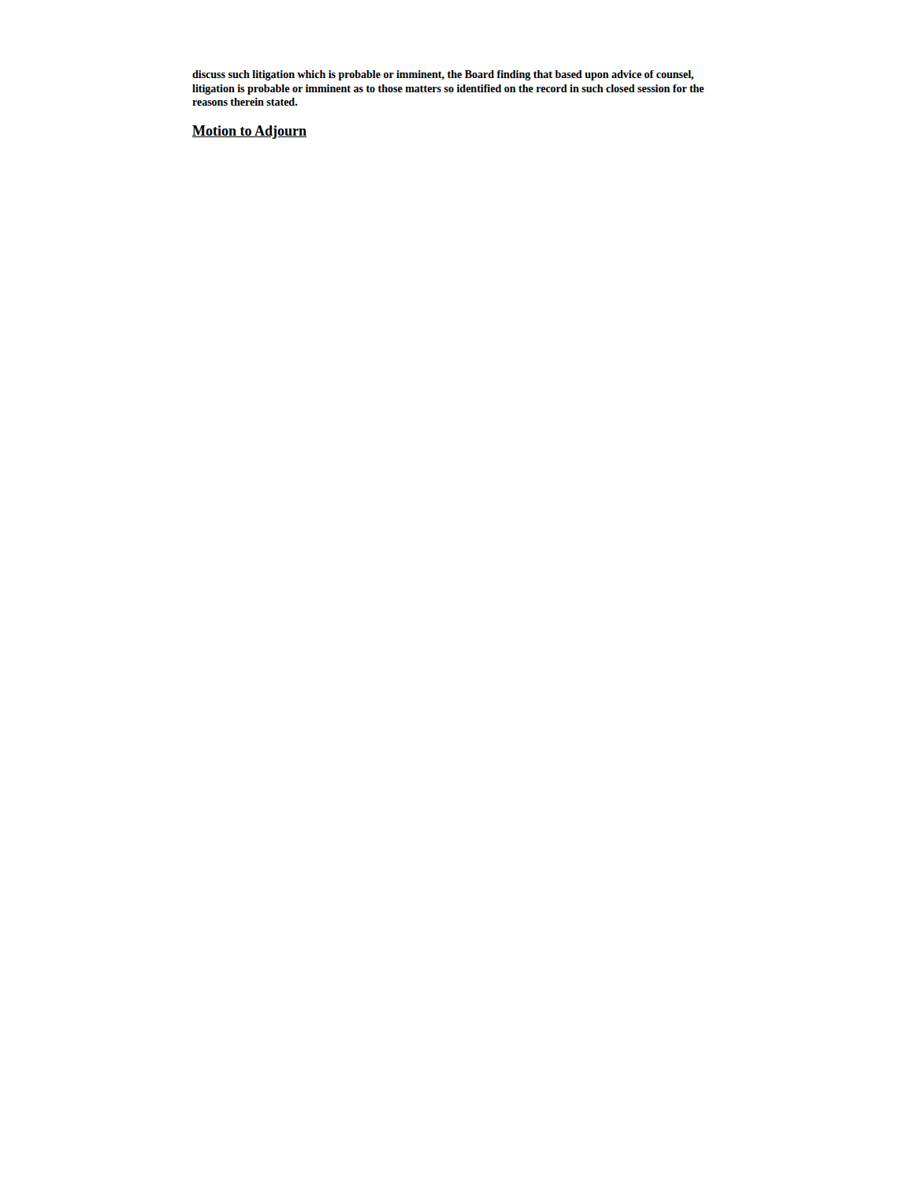discuss such litigation which is probable or imminent, the Board finding that based upon advice of counsel, litigation is probable or imminent as to those matters so identified on the record in such closed session for the reasons therein stated.
Motion to Adjourn